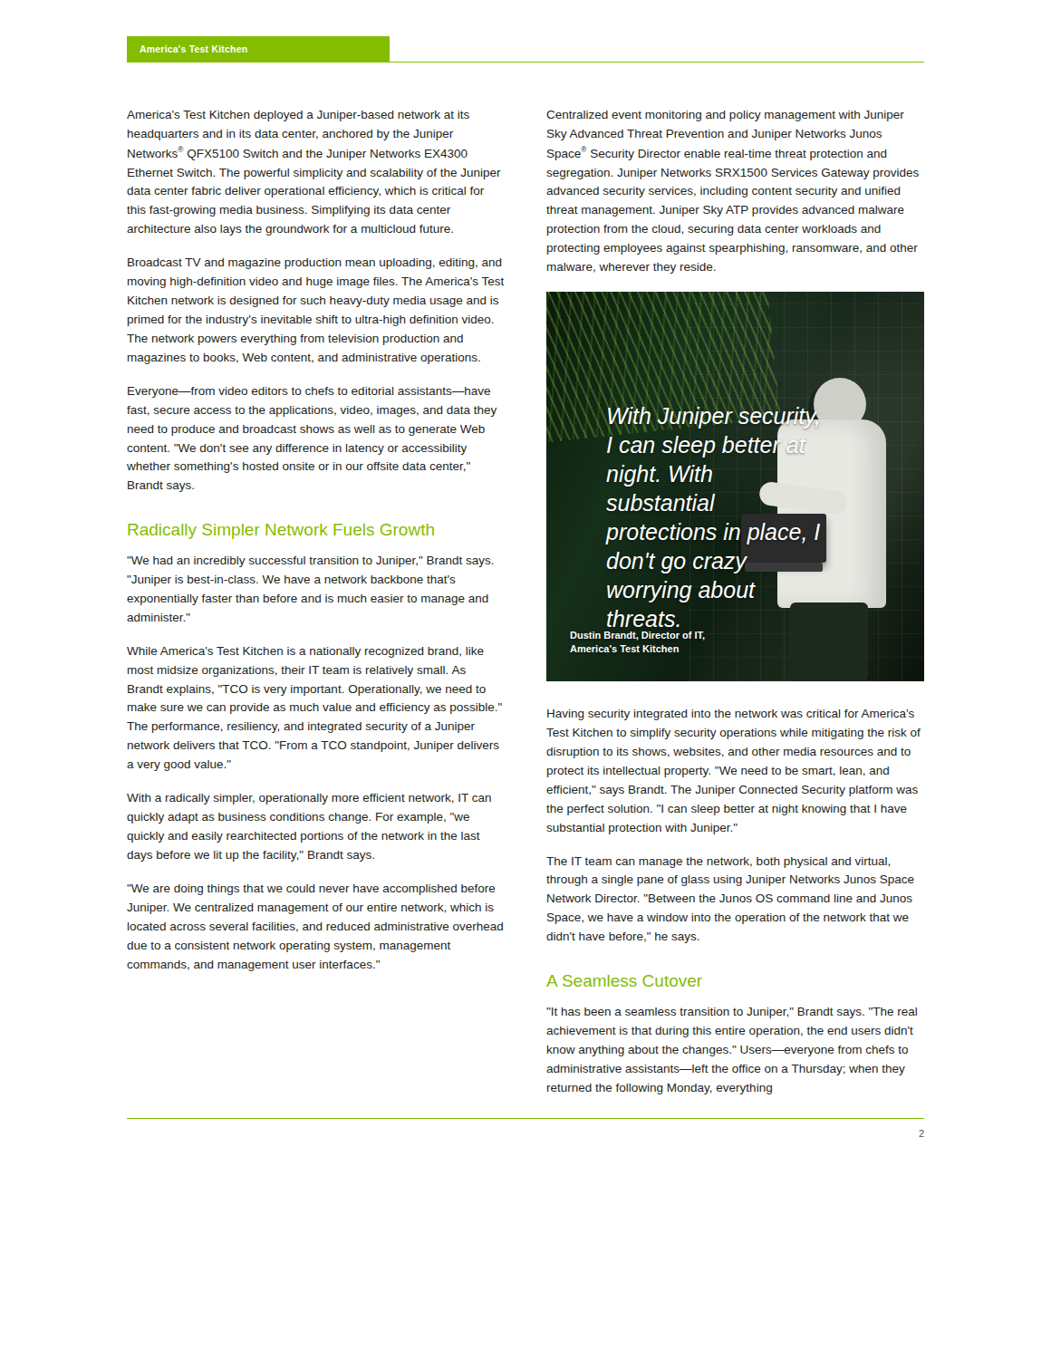America's Test Kitchen
America's Test Kitchen deployed a Juniper-based network at its headquarters and in its data center, anchored by the Juniper Networks® QFX5100 Switch and the Juniper Networks EX4300 Ethernet Switch. The powerful simplicity and scalability of the Juniper data center fabric deliver operational efficiency, which is critical for this fast-growing media business. Simplifying its data center architecture also lays the groundwork for a multicloud future.
Broadcast TV and magazine production mean uploading, editing, and moving high-definition video and huge image files. The America's Test Kitchen network is designed for such heavy-duty media usage and is primed for the industry's inevitable shift to ultra-high definition video. The network powers everything from television production and magazines to books, Web content, and administrative operations.
Everyone—from video editors to chefs to editorial assistants—have fast, secure access to the applications, video, images, and data they need to produce and broadcast shows as well as to generate Web content. "We don't see any difference in latency or accessibility whether something's hosted onsite or in our offsite data center," Brandt says.
Radically Simpler Network Fuels Growth
"We had an incredibly successful transition to Juniper," Brandt says. "Juniper is best-in-class. We have a network backbone that's exponentially faster than before and is much easier to manage and administer."
While America's Test Kitchen is a nationally recognized brand, like most midsize organizations, their IT team is relatively small. As Brandt explains, "TCO is very important. Operationally, we need to make sure we can provide as much value and efficiency as possible." The performance, resiliency, and integrated security of a Juniper network delivers that TCO. "From a TCO standpoint, Juniper delivers a very good value."
With a radically simpler, operationally more efficient network, IT can quickly adapt as business conditions change. For example, "we quickly and easily rearchitected portions of the network in the last days before we lit up the facility," Brandt says.
"We are doing things that we could never have accomplished before Juniper. We centralized management of our entire network, which is located across several facilities, and reduced administrative overhead due to a consistent network operating system, management commands, and management user interfaces."
Centralized event monitoring and policy management with Juniper Sky Advanced Threat Prevention and Juniper Networks Junos Space® Security Director enable real-time threat protection and segregation. Juniper Networks SRX1500 Services Gateway provides advanced security services, including content security and unified threat management. Juniper Sky ATP provides advanced malware protection from the cloud, securing data center workloads and protecting employees against spearphishing, ransomware, and other malware, wherever they reside.
With Juniper security, I can sleep better at night. With substantial protections in place, I don't go crazy worrying about threats.
Dustin Brandt, Director of IT,
America's Test Kitchen
Having security integrated into the network was critical for America's Test Kitchen to simplify security operations while mitigating the risk of disruption to its shows, websites, and other media resources and to protect its intellectual property. "We need to be smart, lean, and efficient," says Brandt. The Juniper Connected Security platform was the perfect solution. "I can sleep better at night knowing that I have substantial protection with Juniper."
The IT team can manage the network, both physical and virtual, through a single pane of glass using Juniper Networks Junos Space Network Director. "Between the Junos OS command line and Junos Space, we have a window into the operation of the network that we didn't have before," he says.
A Seamless Cutover
"It has been a seamless transition to Juniper," Brandt says. "The real achievement is that during this entire operation, the end users didn't know anything about the changes." Users—everyone from chefs to administrative assistants—left the office on a Thursday; when they returned the following Monday, everything
2